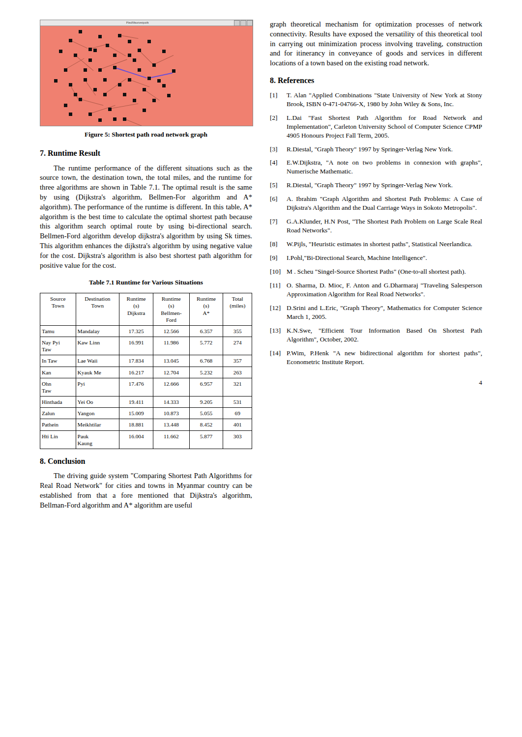FindShortestpath
Figure 5: Shortest path road network graph
7. Runtime Result
The runtime performance of the different situations such as the source town, the destination town, the total miles, and the runtime for three algorithms are shown in Table 7.1. The optimal result is the same by using (Dijkstra's algorithm, Bellmen-For algorithm and A* algorithm). The performance of the runtime is different. In this table, A* algorithm is the best time to calculate the optimal shortest path because this algorithm search optimal route by using bi-directional search. Bellmen-Ford algorithm develop dijkstra's algorithm by using Sk times. This algorithm enhances the dijkstra's algorithm by using negative value for the cost. Dijkstra's algorithm is also best shortest path algorithm for positive value for the cost.
Table 7.1 Runtime for Various Situations
| Source Town | Destination Town | Runtime (s) Dijkstra | Runtime (s) Bellmen- Ford | Runtime (s) A* | Total (miles) |
| --- | --- | --- | --- | --- | --- |
| Tamu | Mandalay | 17.325 | 12.566 | 6.357 | 355 |
| Nay Pyi Taw | Kaw Linn | 16.991 | 11.986 | 5.772 | 274 |
| In Taw | Lae Waii | 17.834 | 13.045 | 6.768 | 357 |
| Kan | Kyauk Me | 16.217 | 12.704 | 5.232 | 263 |
| Ohn Taw | Pyi | 17.476 | 12.666 | 6.957 | 321 |
| Hinthada | Yei Oo | 19.411 | 14.333 | 9.205 | 531 |
| Zalun | Yangon | 15.009 | 10.873 | 5.055 | 69 |
| Pathein | Meikhtilar | 18.881 | 13.448 | 8.452 | 401 |
| Hti Lin | Pauk Kaung | 16.004 | 11.662 | 5.877 | 303 |
8. Conclusion
The driving guide system "Comparing Shortest Path Algorithms for Real Road Network" for cities and towns in Myanmar country can be established from that a fore mentioned that Dijkstra's algorithm, Bellman-Ford algorithm and A* algorithm are useful
graph theoretical mechanism for optimization processes of network connectivity. Results have exposed the versatility of this theoretical tool in carrying out minimization process involving traveling, construction and for itinerancy in conveyance of goods and services in different locations of a town based on the existing road network.
8. References
[1] T. Alan "Applied Combinations "State University of New York at Stony Brook, ISBN 0-471-04766-X, 1980 by John Wiley & Sons, Inc.
[2] L.Dai "Fast Shortest Path Algorithm for Road Network and Implementation", Carleton University School of Computer Science CPMP 4905 Honours Project Fall Term, 2005.
[3] R.Diestal, "Graph Theory" 1997 by Springer-Verlag New York.
[4] E.W.Dijkstra, "A note on two problems in connexion with graphs", Numerische Mathematic.
[5] R.Diestal, "Graph Theory" 1997 by Springer-Verlag New York.
[6] A. Ibrahim "Graph Algorithm and Shortest Path Problems: A Case of Dijkstra's Algorithm and the Dual Carriage Ways in Sokoto Metropolis".
[7] G.A.Klunder, H.N Post, "The Shortest Path Problem on Large Scale Real Road Networks".
[8] W.Pijls, "Heuristic estimates in shortest paths", Statistical Neerlandica.
[9] I.Pohl,"Bi-Directional Search, Machine Intelligence".
[10] M . Scheu "Singel-Source Shortest Paths" (One-to-all shortest path).
[11] O. Sharma, D. Mioc, F. Anton and G.Dharmaraj "Traveling Salesperson Approximation Algorithm for Real Road Networks".
[12] D.Srini and L.Eric, "Graph Theory", Mathematics for Computer Science March 1, 2005.
[13] K.N.Swe, "Efficient Tour Information Based On Shortest Path Algorithm", October, 2002.
[14] P.Wim, P.Henk "A new bidirectional algorithm for shortest paths", Econometric Institute Report.
4